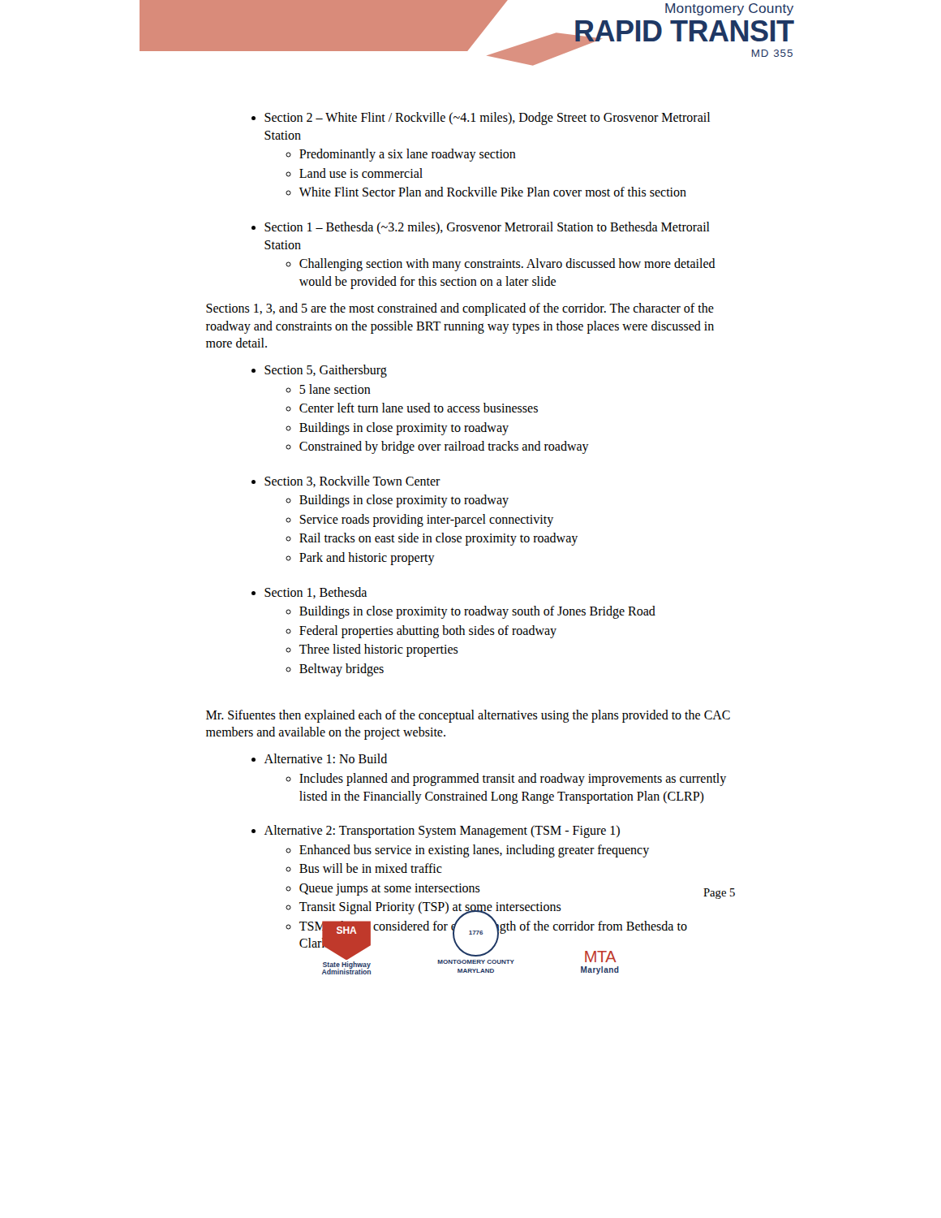Montgomery County
RAPID TRANSIT
MD 355
Section 2 – White Flint / Rockville (~4.1 miles), Dodge Street to Grosvenor Metrorail Station
Predominantly a six lane roadway section
Land use is commercial
White Flint Sector Plan and Rockville Pike Plan cover most of this section
Section 1 – Bethesda (~3.2 miles), Grosvenor Metrorail Station to Bethesda Metrorail Station
Challenging section with many constraints. Alvaro discussed how more detailed would be provided for this section on a later slide
Sections 1, 3, and 5 are the most constrained and complicated of the corridor. The character of the roadway and constraints on the possible BRT running way types in those places were discussed in more detail.
Section 5, Gaithersburg
5 lane section
Center left turn lane used to access businesses
Buildings in close proximity to roadway
Constrained by bridge over railroad tracks and roadway
Section 3, Rockville Town Center
Buildings in close proximity to roadway
Service roads providing inter-parcel connectivity
Rail tracks on east side in close proximity to roadway
Park and historic property
Section 1, Bethesda
Buildings in close proximity to roadway south of Jones Bridge Road
Federal properties abutting both sides of roadway
Three listed historic properties
Beltway bridges
Mr. Sifuentes then explained each of the conceptual alternatives using the plans provided to the CAC members and available on the project website.
Alternative 1: No Build
Includes planned and programmed transit and roadway improvements as currently listed in the Financially Constrained Long Range Transportation Plan (CLRP)
Alternative 2: Transportation System Management (TSM - Figure 1)
Enhanced bus service in existing lanes, including greater frequency
Bus will be in mixed traffic
Queue jumps at some intersections
Transit Signal Priority (TSP) at some intersections
TSM is being considered for entire length of the corridor from Bethesda to Clarksburg
Page 5
State Highway
Administration
MONTGOMERY COUNTY
MARYLAND
MTA
Maryland